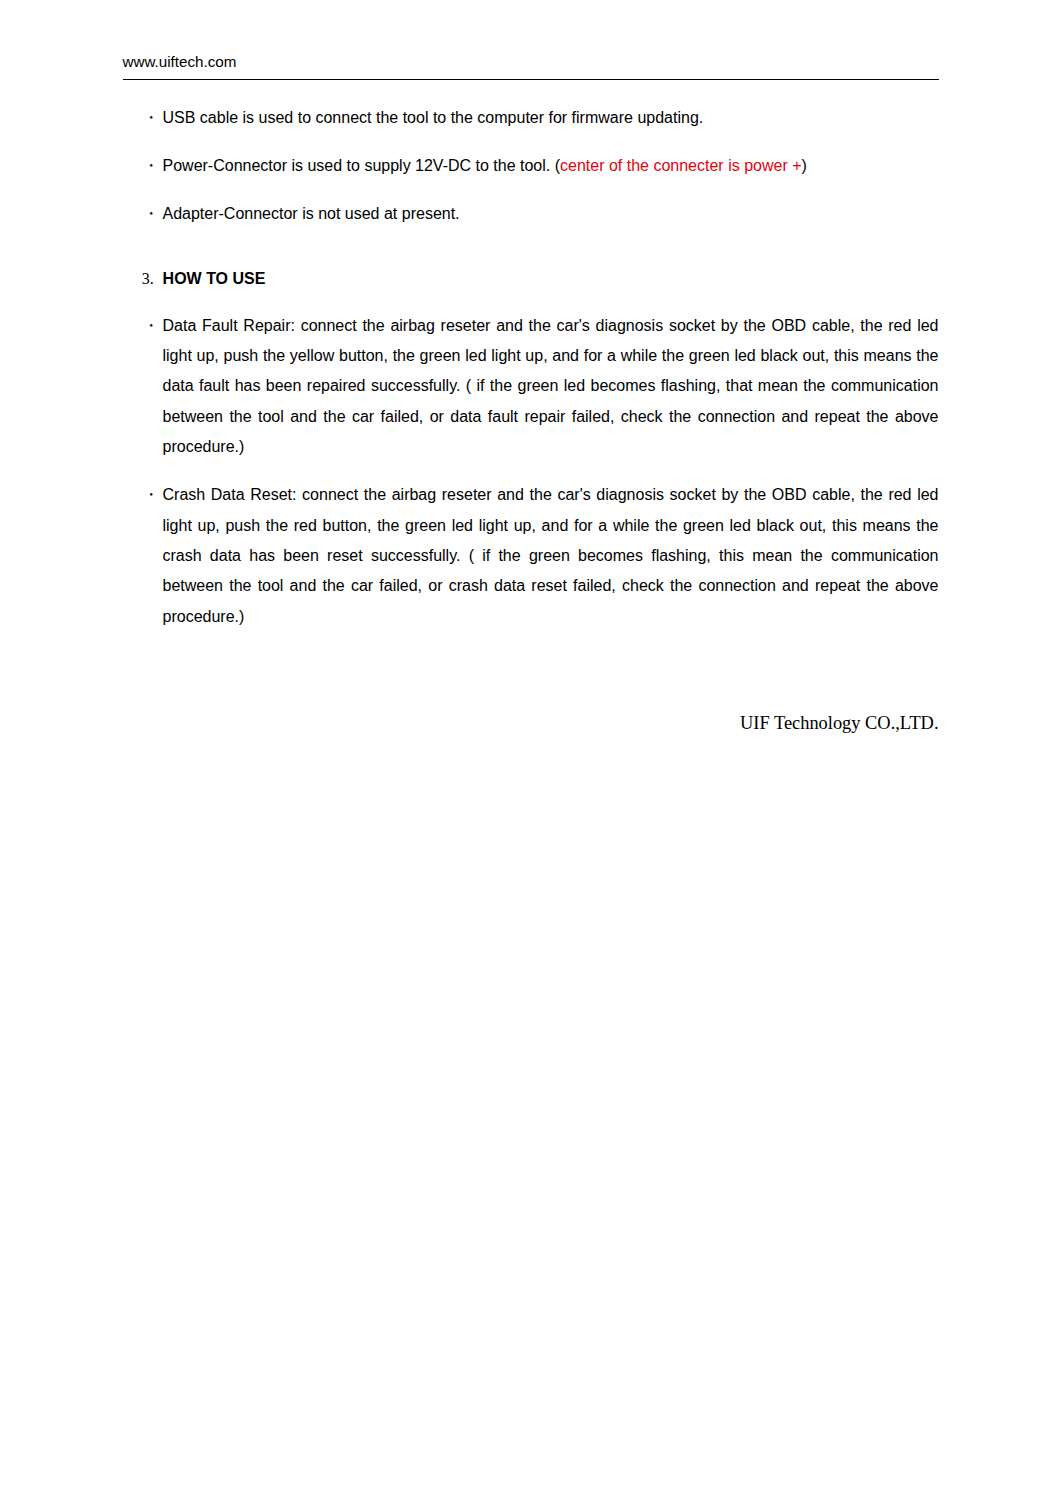www.uiftech.com
USB cable is used to connect the tool to the computer for firmware updating.
Power-Connector is used to supply 12V-DC to the tool. (center of the connecter is power +)
Adapter-Connector is not used at present.
3. HOW TO USE
Data Fault Repair: connect the airbag reseter and the car's diagnosis socket by the OBD cable, the red led light up, push the yellow button, the green led light up, and for a while the green led black out, this means the data fault has been repaired successfully. ( if the green led becomes flashing, that mean the communication between the tool and the car failed, or data fault repair failed, check the connection and repeat the above procedure.)
Crash Data Reset: connect the airbag reseter and the car's diagnosis socket by the OBD cable, the red led light up, push the red button, the green led light up, and for a while the green led black out, this means the crash data has been reset successfully. ( if the green becomes flashing, this mean the communication between the tool and the car failed, or crash data reset failed, check the connection and repeat the above procedure.)
UIF Technology CO.,LTD.